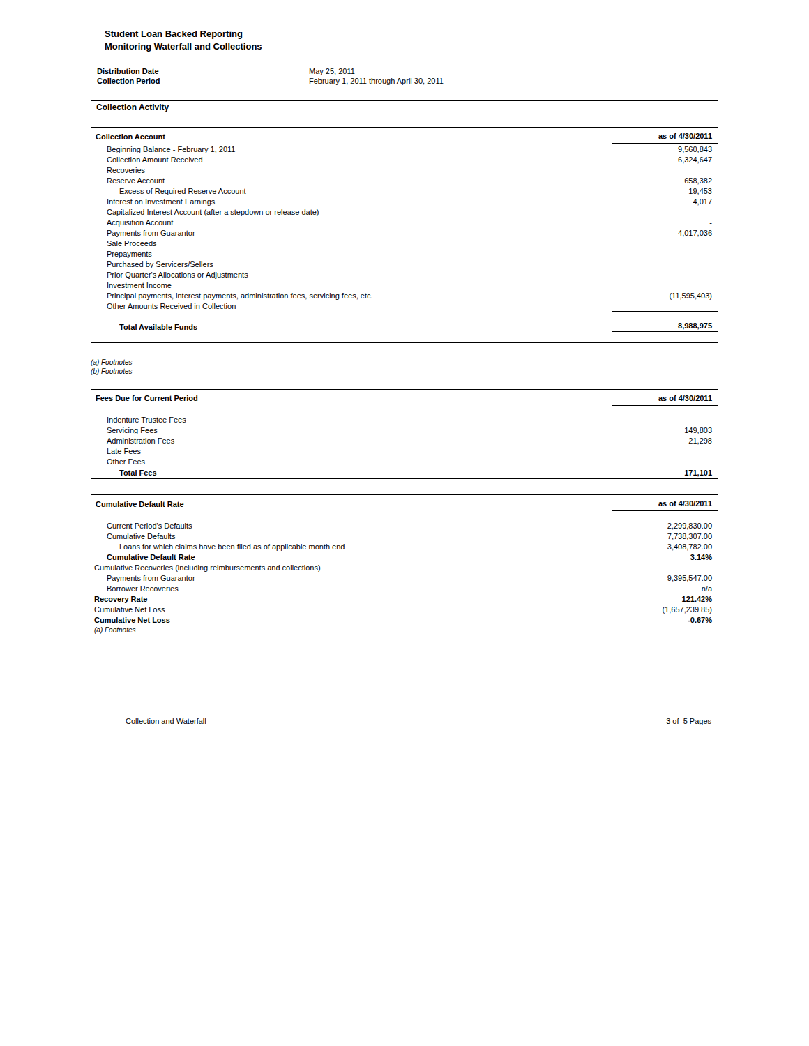Student Loan Backed Reporting
Monitoring Waterfall and Collections
| Distribution Date | May 25, 2011 |
| Collection Period | February 1, 2011 through April 30, 2011 |
Collection Activity
| Collection Account | as of 4/30/2011 |
| Beginning Balance - February 1, 2011 | 9,560,843 |
| Collection Amount Received | 6,324,647 |
| Recoveries | |
| Reserve Account | 658,382 |
| Excess of Required Reserve Account | 19,453 |
| Interest on Investment Earnings | 4,017 |
| Capitalized Interest Account (after a stepdown or release date) | |
| Acquisition Account | - |
| Payments from Guarantor | 4,017,036 |
| Sale Proceeds | |
| Prepayments | |
| Purchased by Servicers/Sellers | |
| Prior Quarter's Allocations or Adjustments | |
| Investment Income | |
| Principal payments, interest payments, administration fees, servicing fees, etc. | (11,595,403) |
| Other Amounts Received in Collection | |
| Total Available Funds | 8,988,975 |
(a) Footnotes
(b) Footnotes
| Fees Due for Current Period | as of 4/30/2011 |
| Indenture Trustee Fees | |
| Servicing Fees | 149,803 |
| Administration Fees | 21,298 |
| Late Fees | |
| Other Fees | |
| Total Fees | 171,101 |
| Cumulative Default Rate | as of 4/30/2011 |
| Current Period's Defaults | 2,299,830.00 |
| Cumulative Defaults | 7,738,307.00 |
| Loans for which claims have been filed as of applicable month end | 3,408,782.00 |
| Cumulative Default Rate | 3.14% |
| Cumulative Recoveries (including reimbursements and collections) | |
| Payments from Guarantor | 9,395,547.00 |
| Borrower Recoveries | n/a |
| Recovery Rate | 121.42% |
| Cumulative Net Loss | (1,657,239.85) |
| Cumulative Net Loss | -0.67% |
| (a) Footnotes |
Collection and Waterfall 3 of 5 Pages